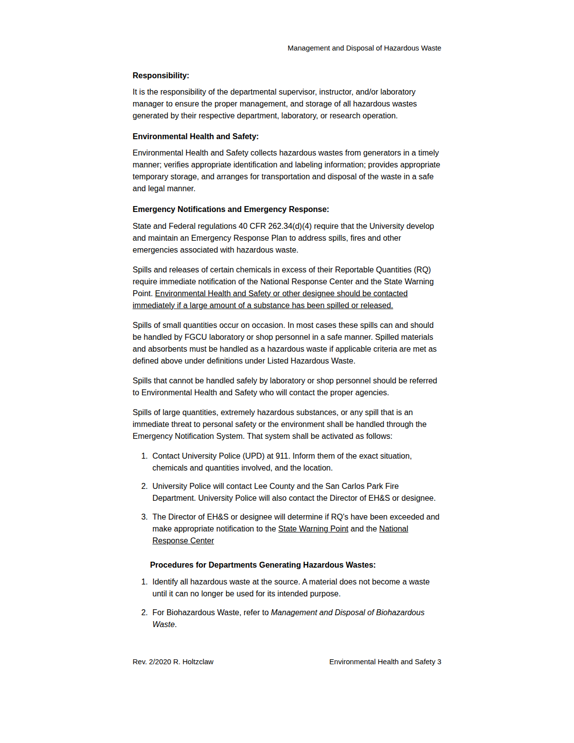Management and Disposal of Hazardous Waste
Responsibility:
It is the responsibility of the departmental supervisor, instructor, and/or laboratory manager to ensure the proper management, and storage of all hazardous wastes generated by their respective department, laboratory, or research operation.
Environmental Health and Safety:
Environmental Health and Safety collects hazardous wastes from generators in a timely manner; verifies appropriate identification and labeling information; provides appropriate temporary storage, and arranges for transportation and disposal of the waste in a safe and legal manner.
Emergency Notifications and Emergency Response:
State and Federal regulations 40 CFR 262.34(d)(4) require that the University develop and maintain an Emergency Response Plan to address spills, fires and other emergencies associated with hazardous waste.
Spills and releases of certain chemicals in excess of their Reportable Quantities (RQ) require immediate notification of the National Response Center and the State Warning Point. Environmental Health and Safety or other designee should be contacted immediately if a large amount of a substance has been spilled or released.
Spills of small quantities occur on occasion. In most cases these spills can and should be handled by FGCU laboratory or shop personnel in a safe manner. Spilled materials and absorbents must be handled as a hazardous waste if applicable criteria are met as defined above under definitions under Listed Hazardous Waste.
Spills that cannot be handled safely by laboratory or shop personnel should be referred to Environmental Health and Safety who will contact the proper agencies.
Spills of large quantities, extremely hazardous substances, or any spill that is an immediate threat to personal safety or the environment shall be handled through the Emergency Notification System. That system shall be activated as follows:
Contact University Police (UPD) at 911. Inform them of the exact situation, chemicals and quantities involved, and the location.
University Police will contact Lee County and the San Carlos Park Fire Department. University Police will also contact the Director of EH&S or designee.
The Director of EH&S or designee will determine if RQ's have been exceeded and make appropriate notification to the State Warning Point and the National Response Center
Procedures for Departments Generating Hazardous Wastes:
Identify all hazardous waste at the source. A material does not become a waste until it can no longer be used for its intended purpose.
For Biohazardous Waste, refer to Management and Disposal of Biohazardous Waste.
Rev. 2/2020 R. Holtzclaw Environmental Health and Safety 3